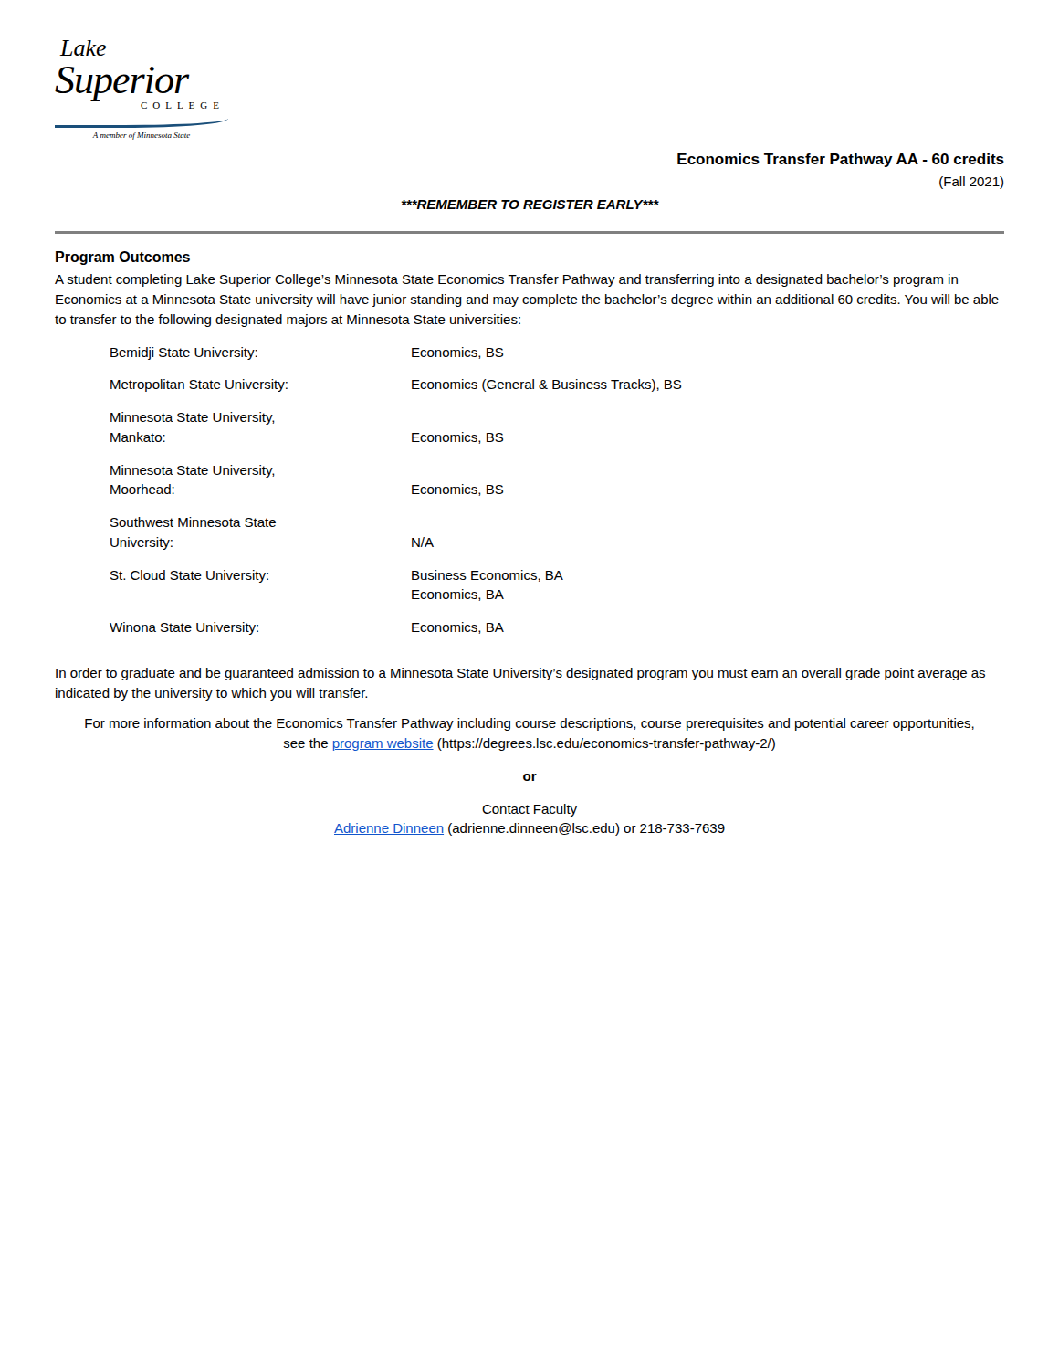Lake Superior COLLEGE A member of Minnesota State
Economics Transfer Pathway AA - 60 credits
(Fall 2021)
***REMEMBER TO REGISTER EARLY***
Program Outcomes
A student completing Lake Superior College’s Minnesota State Economics Transfer Pathway and transferring into a designated bachelor’s program in Economics at a Minnesota State university will have junior standing and may complete the bachelor’s degree within an additional 60 credits. You will be able to transfer to the following designated majors at Minnesota State universities:
| Bemidji State University: | Economics, BS |
| Metropolitan State University: | Economics (General & Business Tracks), BS |
| Minnesota State University, Mankato: | Economics, BS |
| Minnesota State University, Moorhead: | Economics, BS |
| Southwest Minnesota State University: | N/A |
| St. Cloud State University: | Business Economics, BA Economics, BA |
| Winona State University: | Economics, BA |
In order to graduate and be guaranteed admission to a Minnesota State University’s designated program you must earn an overall grade point average as indicated by the university to which you will transfer.
For more information about the Economics Transfer Pathway including course descriptions, course prerequisites and potential career opportunities,
see the program website (https://degrees.lsc.edu/economics-transfer-pathway-2/)
or
Contact Faculty
Adrienne Dinneen (adrienne.dinneen@lsc.edu) or 218-733-7639